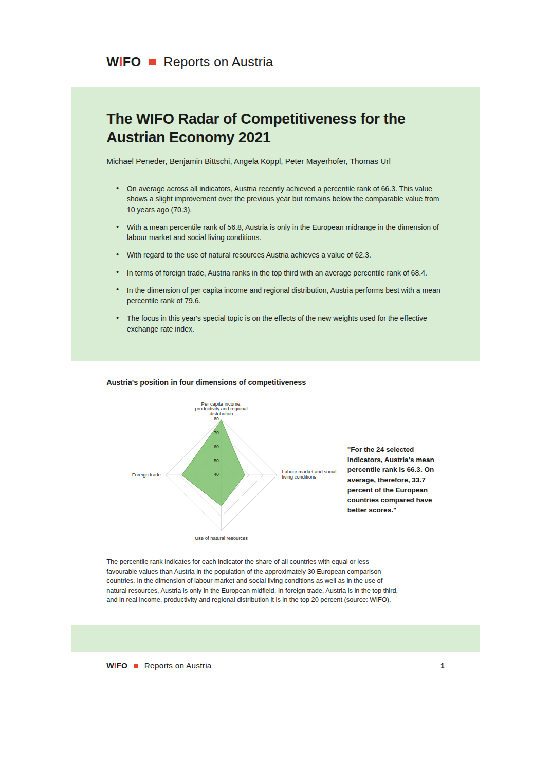WIFO Reports on Austria
The WIFO Radar of Competitiveness for the Austrian Economy 2021
Michael Peneder, Benjamin Bittschi, Angela Köppl, Peter Mayerhofer, Thomas Url
On average across all indicators, Austria recently achieved a percentile rank of 66.3. This value shows a slight improvement over the previous year but remains below the comparable value from 10 years ago (70.3).
With a mean percentile rank of 56.8, Austria is only in the European midrange in the dimension of labour market and social living conditions.
With regard to the use of natural resources Austria achieves a value of 62.3.
In terms of foreign trade, Austria ranks in the top third with an average percentile rank of 68.4.
In the dimension of per capita income and regional distribution, Austria performs best with a mean percentile rank of 79.6.
The focus in this year's special topic is on the effects of the new weights used for the effective exchange rate index.
Austria's position in four dimensions of competitiveness
80 70 60 50 40 Per capita income, productivity and regional distribution Labour market and social living conditions Use of natural resources Foreign trade
"For the 24 selected indicators, Austria's mean percentile rank is 66.3. On average, therefore, 33.7 percent of the European countries compared have better scores."
The percentile rank indicates for each indicator the share of all countries with equal or less favourable values than Austria in the population of the approximately 30 European comparison countries. In the dimension of labour market and social living conditions as well as in the use of natural resources, Austria is only in the European midfield. In foreign trade, Austria is in the top third, and in real income, productivity and regional distribution it is in the top 20 percent (source: WIFO).
WIFO Reports on Austria
1